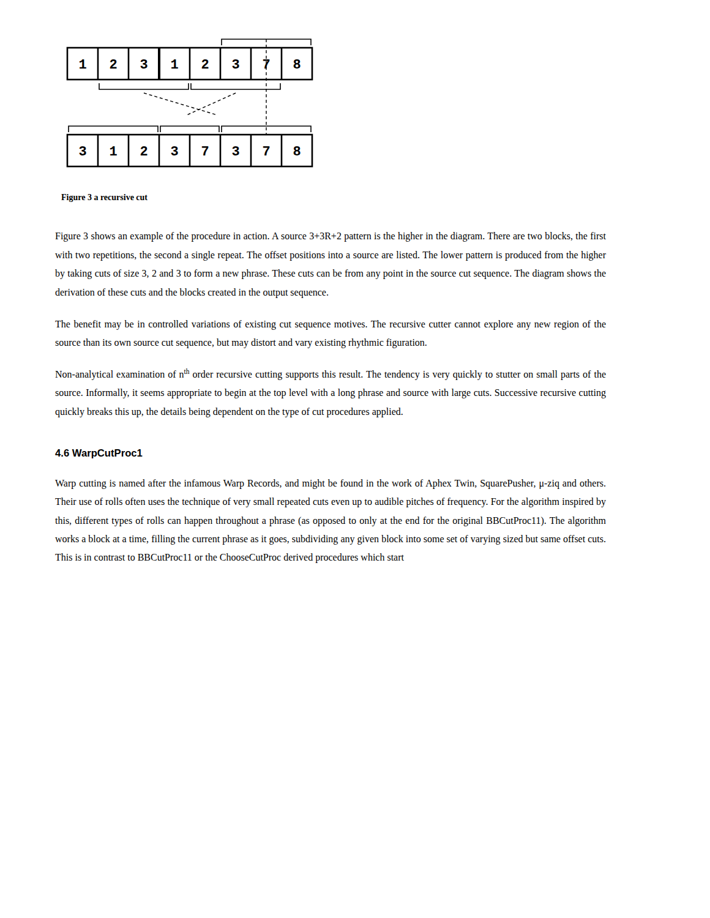1 2 3 1 2 3 7 8 3 1 2 3 7 3 7 8
Figure 3 a recursive cut
Figure 3 shows an example of the procedure in action. A source 3+3R+2 pattern is the higher in the diagram. There are two blocks, the first with two repetitions, the second a single repeat. The offset positions into a source are listed. The lower pattern is produced from the higher by taking cuts of size 3, 2 and 3 to form a new phrase. These cuts can be from any point in the source cut sequence. The diagram shows the derivation of these cuts and the blocks created in the output sequence.
The benefit may be in controlled variations of existing cut sequence motives. The recursive cutter cannot explore any new region of the source than its own source cut sequence, but may distort and vary existing rhythmic figuration.
Non-analytical examination of nth order recursive cutting supports this result. The tendency is very quickly to stutter on small parts of the source. Informally, it seems appropriate to begin at the top level with a long phrase and source with large cuts. Successive recursive cutting quickly breaks this up, the details being dependent on the type of cut procedures applied.
4.6 WarpCutProc1
Warp cutting is named after the infamous Warp Records, and might be found in the work of Aphex Twin, SquarePusher, μ-ziq and others. Their use of rolls often uses the technique of very small repeated cuts even up to audible pitches of frequency. For the algorithm inspired by this, different types of rolls can happen throughout a phrase (as opposed to only at the end for the original BBCutProc11). The algorithm works a block at a time, filling the current phrase as it goes, subdividing any given block into some set of varying sized but same offset cuts. This is in contrast to BBCutProc11 or the ChooseCutProc derived procedures which start